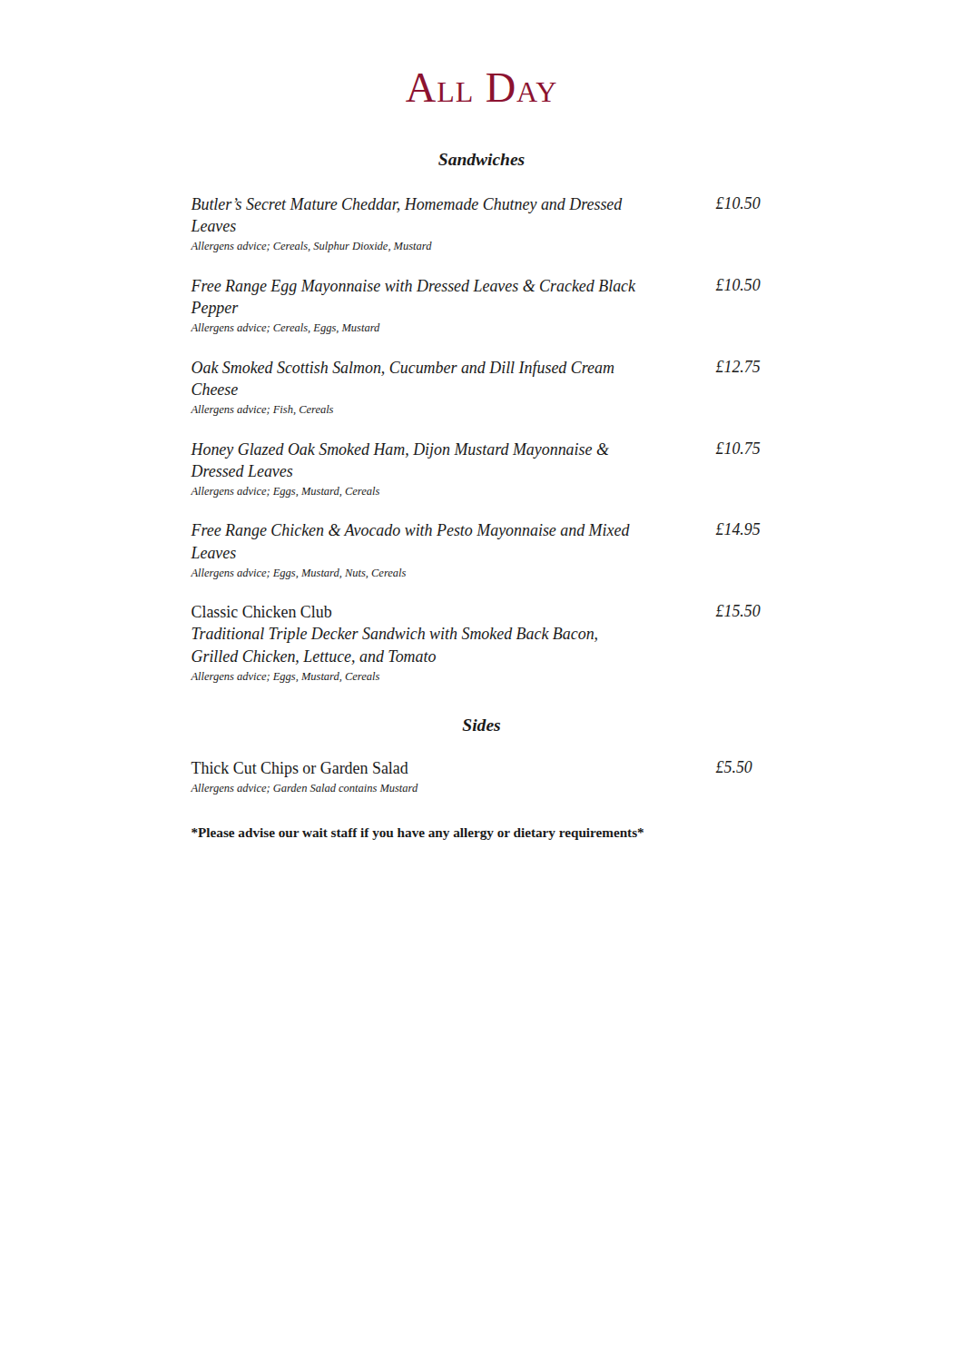All Day
Sandwiches
Butler’s Secret Mature Cheddar, Homemade Chutney and Dressed Leaves
Allergens advice; Cereals, Sulphur Dioxide, Mustard
£10.50
Free Range Egg Mayonnaise with Dressed Leaves & Cracked Black Pepper
Allergens advice; Cereals, Eggs, Mustard
£10.50
Oak Smoked Scottish Salmon, Cucumber and Dill Infused Cream Cheese
Allergens advice; Fish, Cereals
£12.75
Honey Glazed Oak Smoked Ham, Dijon Mustard Mayonnaise & Dressed Leaves
Allergens advice; Eggs, Mustard, Cereals
£10.75
Free Range Chicken & Avocado with Pesto Mayonnaise and Mixed Leaves
Allergens advice; Eggs, Mustard, Nuts, Cereals
£14.95
Classic Chicken Club
Traditional Triple Decker Sandwich with Smoked Back Bacon, Grilled Chicken, Lettuce, and Tomato
Allergens advice; Eggs, Mustard, Cereals
£15.50
Sides
Thick Cut Chips or Garden Salad
Allergens advice; Garden Salad contains Mustard
£5.50
*Please advise our wait staff if you have any allergy or dietary requirements*